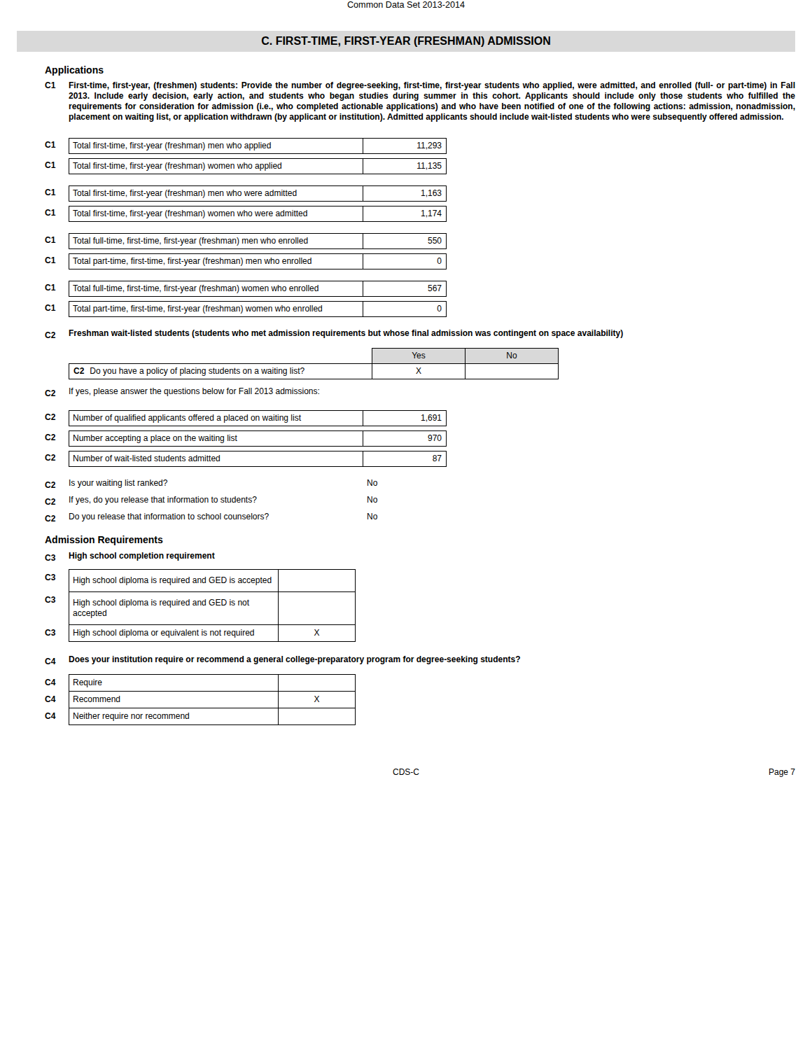Common Data Set 2013-2014
C. FIRST-TIME, FIRST-YEAR (FRESHMAN) ADMISSION
Applications
C1
First-time, first-year, (freshmen) students: Provide the number of degree-seeking, first-time, first-year students who applied, were admitted, and enrolled (full- or part-time) in Fall 2013. Include early decision, early action, and students who began studies during summer in this cohort. Applicants should include only those students who fulfilled the requirements for consideration for admission (i.e., who completed actionable applications) and who have been notified of one of the following actions: admission, nonadmission, placement on waiting list, or application withdrawn (by applicant or institution). Admitted applicants should include wait-listed students who were subsequently offered admission.
C1
Total first-time, first-year (freshman) men who applied
11,293
C1
Total first-time, first-year (freshman) women who applied
11,135
C1
Total first-time, first-year (freshman) men who were admitted
1,163
C1
Total first-time, first-year (freshman) women who were admitted
1,174
C1
Total full-time, first-time, first-year (freshman) men who enrolled
550
C1
Total part-time, first-time, first-year (freshman) men who enrolled
0
C1
Total full-time, first-time, first-year (freshman) women who enrolled
567
C1
Total part-time, first-time, first-year (freshman) women who enrolled
0
C2
Freshman wait-listed students (students who met admission requirements but whose final admission was contingent on space availability)
| | Yes | No |
| C2 Do you have a policy of placing students on a waiting list? | X | |
C2
If yes, please answer the questions below for Fall 2013 admissions:
C2
Number of qualified applicants offered a placed on waiting list
1,691
C2
Number accepting a place on the waiting list
970
C2
Number of wait-listed students admitted
87
C2
Is your waiting list ranked?
No
C2
If yes, do you release that information to students?
No
C2
Do you release that information to school counselors?
No
Admission Requirements
C3
High school completion requirement
C3
High school diploma is required and GED is accepted
C3
High school diploma is required and GED is not accepted
C3
High school diploma or equivalent is not required
X
C4
Does your institution require or recommend a general college-preparatory program for degree-seeking students?
C4
Require
C4
Recommend
X
C4
Neither require nor recommend
CDS-C
Page 7